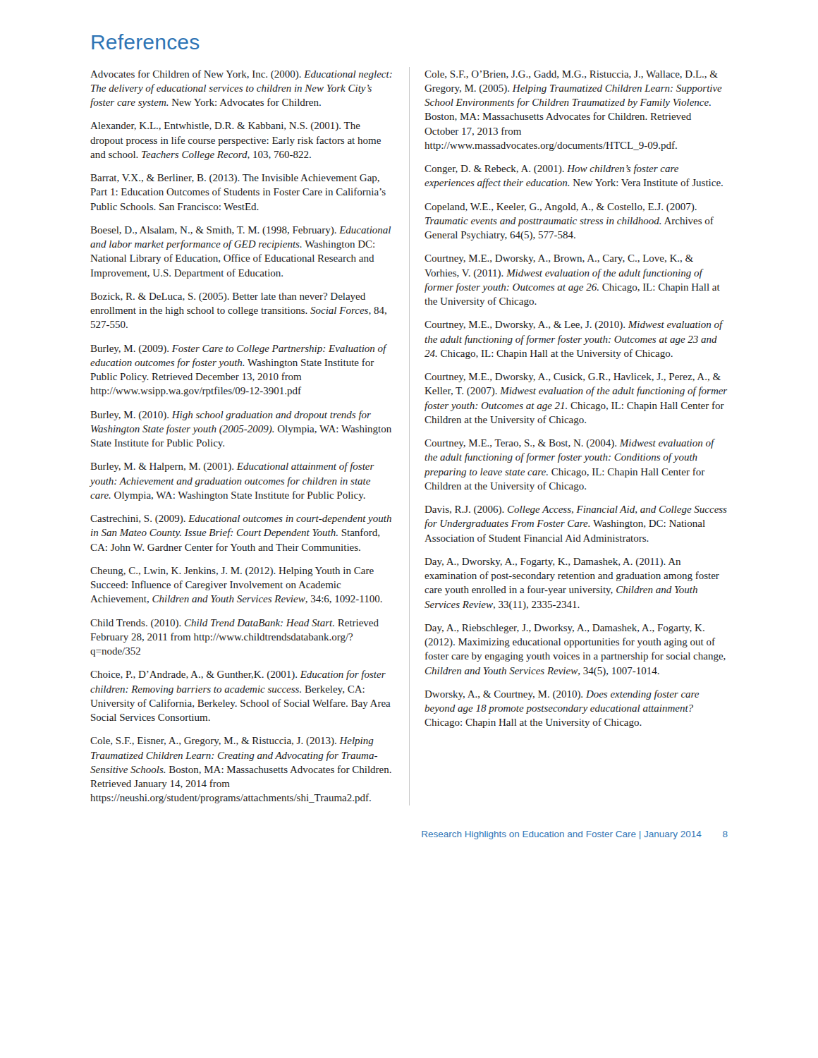References
Advocates for Children of New York, Inc. (2000). Educational neglect: The delivery of educational services to children in New York City’s foster care system. New York: Advocates for Children.
Alexander, K.L., Entwhistle, D.R. & Kabbani, N.S. (2001). The dropout process in life course perspective: Early risk factors at home and school. Teachers College Record, 103, 760-822.
Barrat, V.X., & Berliner, B. (2013). The Invisible Achievement Gap, Part 1: Education Outcomes of Students in Foster Care in California’s Public Schools. San Francisco: WestEd.
Boesel, D., Alsalam, N., & Smith, T. M. (1998, February). Educational and labor market performance of GED recipients. Washington DC: National Library of Education, Office of Educational Research and Improvement, U.S. Department of Education.
Bozick, R. & DeLuca, S. (2005). Better late than never? Delayed enrollment in the high school to college transitions. Social Forces, 84, 527-550.
Burley, M. (2009). Foster Care to College Partnership: Evaluation of education outcomes for foster youth. Washington State Institute for Public Policy. Retrieved December 13, 2010 from http://www.wsipp.wa.gov/rptfiles/09-12-3901.pdf
Burley, M. (2010). High school graduation and dropout trends for Washington State foster youth (2005-2009). Olympia, WA: Washington State Institute for Public Policy.
Burley, M. & Halpern, M. (2001). Educational attainment of foster youth: Achievement and graduation outcomes for children in state care. Olympia, WA: Washington State Institute for Public Policy.
Castrechini, S. (2009). Educational outcomes in court-dependent youth in San Mateo County. Issue Brief: Court Dependent Youth. Stanford, CA: John W. Gardner Center for Youth and Their Communities.
Cheung, C., Lwin, K. Jenkins, J. M. (2012). Helping Youth in Care Succeed: Influence of Caregiver Involvement on Academic Achievement, Children and Youth Services Review, 34:6, 1092-1100.
Child Trends. (2010). Child Trend DataBank: Head Start. Retrieved February 28, 2011 from http://www.childtrendsdatabank.org/?q=node/352
Choice, P., D’Andrade, A., & Gunther,K. (2001). Education for foster children: Removing barriers to academic success. Berkeley, CA: University of California, Berkeley. School of Social Welfare. Bay Area Social Services Consortium.
Cole, S.F., Eisner, A., Gregory, M., & Ristuccia, J. (2013). Helping Traumatized Children Learn: Creating and Advocating for Trauma-Sensitive Schools. Boston, MA: Massachusetts Advocates for Children. Retrieved January 14, 2014 from https://neushi.org/student/programs/attachments/shi_Trauma2.pdf.
Cole, S.F., O’Brien, J.G., Gadd, M.G., Ristuccia, J., Wallace, D.L., & Gregory, M. (2005). Helping Traumatized Children Learn: Supportive School Environments for Children Traumatized by Family Violence. Boston, MA: Massachusetts Advocates for Children. Retrieved October 17, 2013 from http://www.massadvocates.org/documents/HTCL_9-09.pdf.
Conger, D. & Rebeck, A. (2001). How children’s foster care experiences affect their education. New York: Vera Institute of Justice.
Copeland, W.E., Keeler, G., Angold, A., & Costello, E.J. (2007). Traumatic events and posttraumatic stress in childhood. Archives of General Psychiatry, 64(5), 577-584.
Courtney, M.E., Dworsky, A., Brown, A., Cary, C., Love, K., & Vorhies, V. (2011). Midwest evaluation of the adult functioning of former foster youth: Outcomes at age 26. Chicago, IL: Chapin Hall at the University of Chicago.
Courtney, M.E., Dworsky, A., & Lee, J. (2010). Midwest evaluation of the adult functioning of former foster youth: Outcomes at age 23 and 24. Chicago, IL: Chapin Hall at the University of Chicago.
Courtney, M.E., Dworsky, A., Cusick, G.R., Havlicek, J., Perez, A., & Keller, T. (2007). Midwest evaluation of the adult functioning of former foster youth: Outcomes at age 21. Chicago, IL: Chapin Hall Center for Children at the University of Chicago.
Courtney, M.E., Terao, S., & Bost, N. (2004). Midwest evaluation of the adult functioning of former foster youth: Conditions of youth preparing to leave state care. Chicago, IL: Chapin Hall Center for Children at the University of Chicago.
Davis, R.J. (2006). College Access, Financial Aid, and College Success for Undergraduates From Foster Care. Washington, DC: National Association of Student Financial Aid Administrators.
Day, A., Dworsky, A., Fogarty, K., Damashek, A. (2011). An examination of post-secondary retention and graduation among foster care youth enrolled in a four-year university, Children and Youth Services Review, 33(11), 2335-2341.
Day, A., Riebschleger, J., Dworksy, A., Damashek, A., Fogarty, K. (2012). Maximizing educational opportunities for youth aging out of foster care by engaging youth voices in a partnership for social change, Children and Youth Services Review, 34(5), 1007-1014.
Dworsky, A., & Courtney, M. (2010). Does extending foster care beyond age 18 promote postsecondary educational attainment? Chicago: Chapin Hall at the University of Chicago.
Research Highlights on Education and Foster Care | January 2014 8